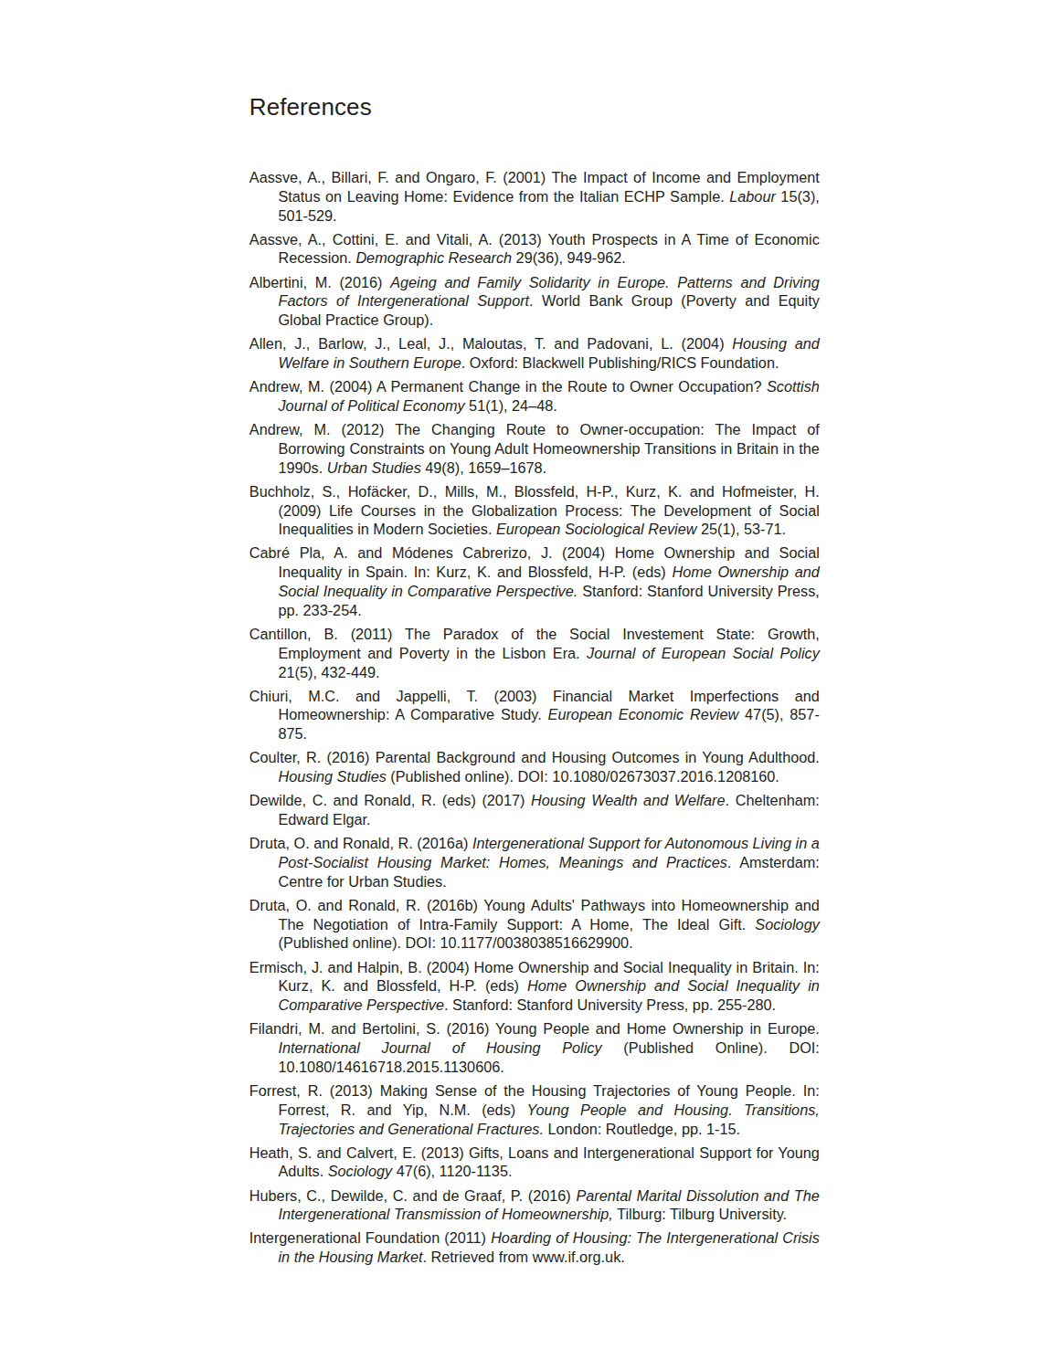References
Aassve, A., Billari, F. and Ongaro, F. (2001) The Impact of Income and Employment Status on Leaving Home: Evidence from the Italian ECHP Sample. Labour 15(3), 501-529.
Aassve, A., Cottini, E. and Vitali, A. (2013) Youth Prospects in A Time of Economic Recession. Demographic Research 29(36), 949-962.
Albertini, M. (2016) Ageing and Family Solidarity in Europe. Patterns and Driving Factors of Intergenerational Support. World Bank Group (Poverty and Equity Global Practice Group).
Allen, J., Barlow, J., Leal, J., Maloutas, T. and Padovani, L. (2004) Housing and Welfare in Southern Europe. Oxford: Blackwell Publishing/RICS Foundation.
Andrew, M. (2004) A Permanent Change in the Route to Owner Occupation? Scottish Journal of Political Economy 51(1), 24–48.
Andrew, M. (2012) The Changing Route to Owner-occupation: The Impact of Borrowing Constraints on Young Adult Homeownership Transitions in Britain in the 1990s. Urban Studies 49(8), 1659–1678.
Buchholz, S., Hofäcker, D., Mills, M., Blossfeld, H-P., Kurz, K. and Hofmeister, H. (2009) Life Courses in the Globalization Process: The Development of Social Inequalities in Modern Societies. European Sociological Review 25(1), 53-71.
Cabré Pla, A. and Módenes Cabrerizo, J. (2004) Home Ownership and Social Inequality in Spain. In: Kurz, K. and Blossfeld, H-P. (eds) Home Ownership and Social Inequality in Comparative Perspective. Stanford: Stanford University Press, pp. 233-254.
Cantillon, B. (2011) The Paradox of the Social Investement State: Growth, Employment and Poverty in the Lisbon Era. Journal of European Social Policy 21(5), 432-449.
Chiuri, M.C. and Jappelli, T. (2003) Financial Market Imperfections and Homeownership: A Comparative Study. European Economic Review 47(5), 857-875.
Coulter, R. (2016) Parental Background and Housing Outcomes in Young Adulthood. Housing Studies (Published online). DOI: 10.1080/02673037.2016.1208160.
Dewilde, C. and Ronald, R. (eds) (2017) Housing Wealth and Welfare. Cheltenham: Edward Elgar.
Druta, O. and Ronald, R. (2016a) Intergenerational Support for Autonomous Living in a Post-Socialist Housing Market: Homes, Meanings and Practices. Amsterdam: Centre for Urban Studies.
Druta, O. and Ronald, R. (2016b) Young Adults' Pathways into Homeownership and The Negotiation of Intra-Family Support: A Home, The Ideal Gift. Sociology (Published online). DOI: 10.1177/0038038516629900.
Ermisch, J. and Halpin, B. (2004) Home Ownership and Social Inequality in Britain. In: Kurz, K. and Blossfeld, H-P. (eds) Home Ownership and Social Inequality in Comparative Perspective. Stanford: Stanford University Press, pp. 255-280.
Filandri, M. and Bertolini, S. (2016) Young People and Home Ownership in Europe. International Journal of Housing Policy (Published Online). DOI: 10.1080/14616718.2015.1130606.
Forrest, R. (2013) Making Sense of the Housing Trajectories of Young People. In: Forrest, R. and Yip, N.M. (eds) Young People and Housing. Transitions, Trajectories and Generational Fractures. London: Routledge, pp. 1-15.
Heath, S. and Calvert, E. (2013) Gifts, Loans and Intergenerational Support for Young Adults. Sociology 47(6), 1120-1135.
Hubers, C., Dewilde, C. and de Graaf, P. (2016) Parental Marital Dissolution and The Intergenerational Transmission of Homeownership, Tilburg: Tilburg University.
Intergenerational Foundation (2011) Hoarding of Housing: The Intergenerational Crisis in the Housing Market. Retrieved from www.if.org.uk.